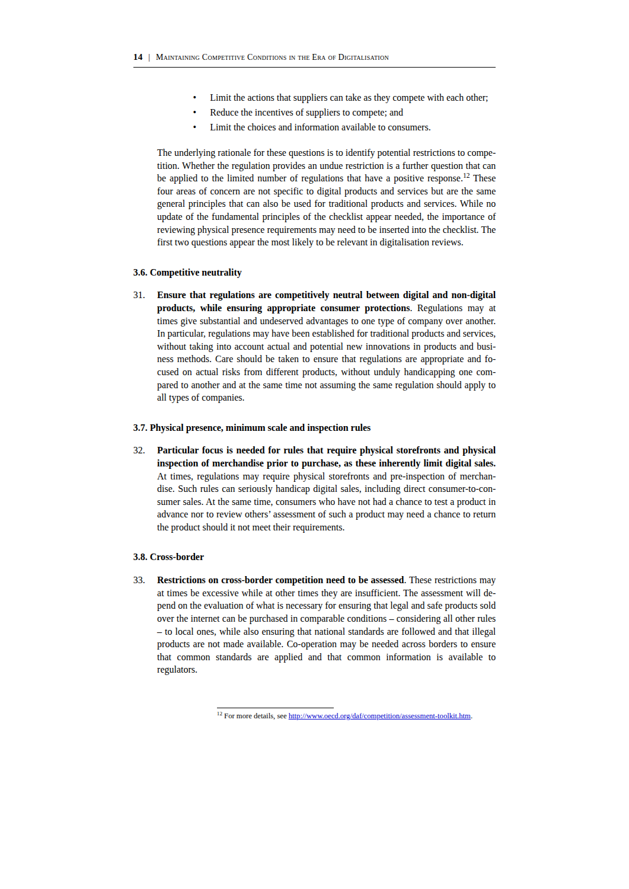14|Maintaining Competitive Conditions in the Era of Digitalisation
Limit the actions that suppliers can take as they compete with each other;
Reduce the incentives of suppliers to compete; and
Limit the choices and information available to consumers.
The underlying rationale for these questions is to identify potential restrictions to competition. Whether the regulation provides an undue restriction is a further question that can be applied to the limited number of regulations that have a positive response.12 These four areas of concern are not specific to digital products and services but are the same general principles that can also be used for traditional products and services. While no update of the fundamental principles of the checklist appear needed, the importance of reviewing physical presence requirements may need to be inserted into the checklist. The first two questions appear the most likely to be relevant in digitalisation reviews.
3.6. Competitive neutrality
31. Ensure that regulations are competitively neutral between digital and non-digital products, while ensuring appropriate consumer protections. Regulations may at times give substantial and undeserved advantages to one type of company over another. In particular, regulations may have been established for traditional products and services, without taking into account actual and potential new innovations in products and business methods. Care should be taken to ensure that regulations are appropriate and focused on actual risks from different products, without unduly handicapping one compared to another and at the same time not assuming the same regulation should apply to all types of companies.
3.7. Physical presence, minimum scale and inspection rules
32. Particular focus is needed for rules that require physical storefronts and physical inspection of merchandise prior to purchase, as these inherently limit digital sales. At times, regulations may require physical storefronts and pre-inspection of merchandise. Such rules can seriously handicap digital sales, including direct consumer-to-consumer sales. At the same time, consumers who have not had a chance to test a product in advance nor to review others’ assessment of such a product may need a chance to return the product should it not meet their requirements.
3.8. Cross-border
33. Restrictions on cross-border competition need to be assessed. These restrictions may at times be excessive while at other times they are insufficient. The assessment will depend on the evaluation of what is necessary for ensuring that legal and safe products sold over the internet can be purchased in comparable conditions – considering all other rules – to local ones, while also ensuring that national standards are followed and that illegal products are not made available. Co-operation may be needed across borders to ensure that common standards are applied and that common information is available to regulators.
12 For more details, see http://www.oecd.org/daf/competition/assessment-toolkit.htm.